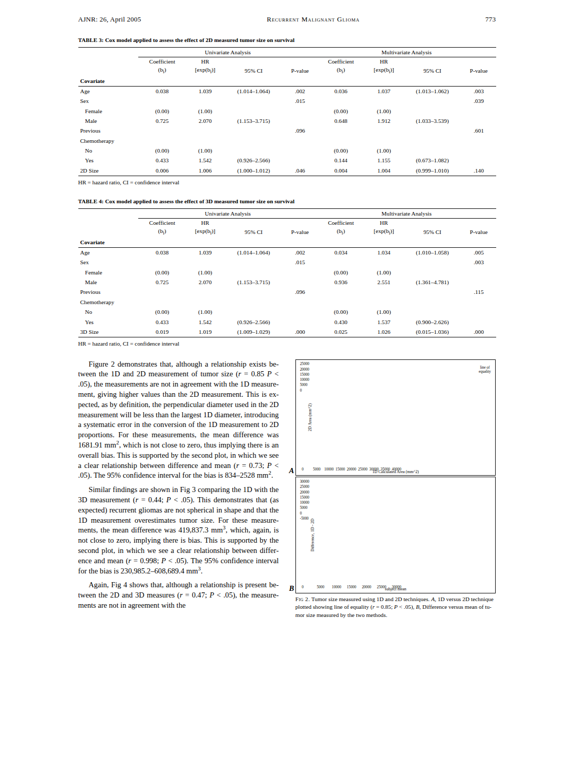AJNR: 26, April 2005 Recurrent Malignant Glioma 773
TABLE 3: Cox model applied to assess the effect of 2D measured tumor size on survival
| | Univariate Analysis | Multivariate Analysis |
| --- | --- | --- |
| | Coefficient (b i ) | HR [exp(b i )] | 95% CI | P-value | Coefficient (b i ) | HR [exp(b i )] | 95% CI | P-value |
| Covariate | | | | | | | | |
| Age | 0.038 | 1.039 | (1.014–1.064) | .002 | 0.036 | 1.037 | (1.013–1.062) | .003 |
| Sex | | | | .015 | | | | .039 |
| Female | (0.00) | (1.00) | | | (0.00) | (1.00) | | |
| Male | 0.725 | 2.070 | (1.153–3.715) | | 0.648 | 1.912 | (1.033–3.539) | |
| Previous | | | | .096 | | | | .601 |
| Chemotherapy | | | | | | | | |
| No | (0.00) | (1.00) | | | (0.00) | (1.00) | | |
| Yes | 0.433 | 1.542 | (0.926–2.566) | | 0.144 | 1.155 | (0.673–1.082) | |
| 2D Size | 0.006 | 1.006 | (1.000–1.012) | .046 | 0.004 | 1.004 | (0.999–1.010) | .140 |
HR = hazard ratio, CI = confidence interval
TABLE 4: Cox model applied to assess the effect of 3D measured tumor size on survival
| | Univariate Analysis | Multivariate Analysis |
| --- | --- | --- |
| | Coefficient (b i ) | HR [exp(b i )] | 95% CI | P-value | Coefficient (b i ) | HR [exp(b i )] | 95% CI | P-value |
| Covariate | | | | | | | | |
| Age | 0.038 | 1.039 | (1.014–1.064) | .002 | 0.034 | 1.034 | (1.010–1.058) | .005 |
| Sex | | | | .015 | | | | .003 |
| Female | (0.00) | (1.00) | | | (0.00) | (1.00) | | |
| Male | 0.725 | 2.070 | (1.153–3.715) | | 0.936 | 2.551 | (1.361–4.781) | |
| Previous | | | | .096 | | | | .115 |
| Chemotherapy | | | | | | | | |
| No | (0.00) | (1.00) | | | (0.00) | (1.00) | | |
| Yes | 0.433 | 1.542 | (0.926–2.566) | | 0.430 | 1.537 | (0.900–2.626) | |
| 3D Size | 0.019 | 1.019 | (1.009–1.029) | .000 | 0.025 | 1.026 | (0.015–1.036) | .000 |
HR = hazard ratio, CI = confidence interval
Figure 2 demonstrates that, although a relationship exists between the 1D and 2D measurement of tumor size (r = 0.85 P < .05), the measurements are not in agreement with the 1D measurement, giving higher values than the 2D measurement. This is expected, as by definition, the perpendicular diameter used in the 2D measurement will be less than the largest 1D diameter, introducing a systematic error in the conversion of the 1D measurement to 2D proportions. For these measurements, the mean difference was 1681.91 mm2, which is not close to zero, thus implying there is an overall bias. This is supported by the second plot, in which we see a clear relationship between difference and mean (r = 0.73; P < .05). The 95% confidence interval for the bias is 834–2528 mm2.
Similar findings are shown in Fig 3 comparing the 1D with the 3D measurement (r = 0.44; P < .05). This demonstrates that (as expected) recurrent gliomas are not spherical in shape and that the 1D measurement overestimates tumor size. For these measurements, the mean difference was 419,837.3 mm3, which, again, is not close to zero, implying there is bias. This is supported by the second plot, in which we see a clear relationship between difference and mean (r = 0.998; P < .05). The 95% confidence interval for the bias is 230,985.2–608,689.4 mm3.
Again, Fig 4 shows that, although a relationship is present between the 2D and 3D measures (r = 0.47; P < .05), the measurements are not in agreement with the
A 2D Area (mm^2) 1D Calculated Area (mm^2) line of
equality 25000 20000 15000 10000 5000 0 0 5000 10000 15000 20000 25000 30000 35000 40000
B Difference, 1D - 2D subject mean 30000 25000 20000 15000 10000 5000 0 -5000 0 5000 10000 15000 20000 25000 30000
Fig 2. Tumor size measured using 1D and 2D techniques. A, 1D versus 2D technique plotted showing line of equality (r = 0.85; P < .05), B, Difference versus mean of tumor size measured by the two methods.